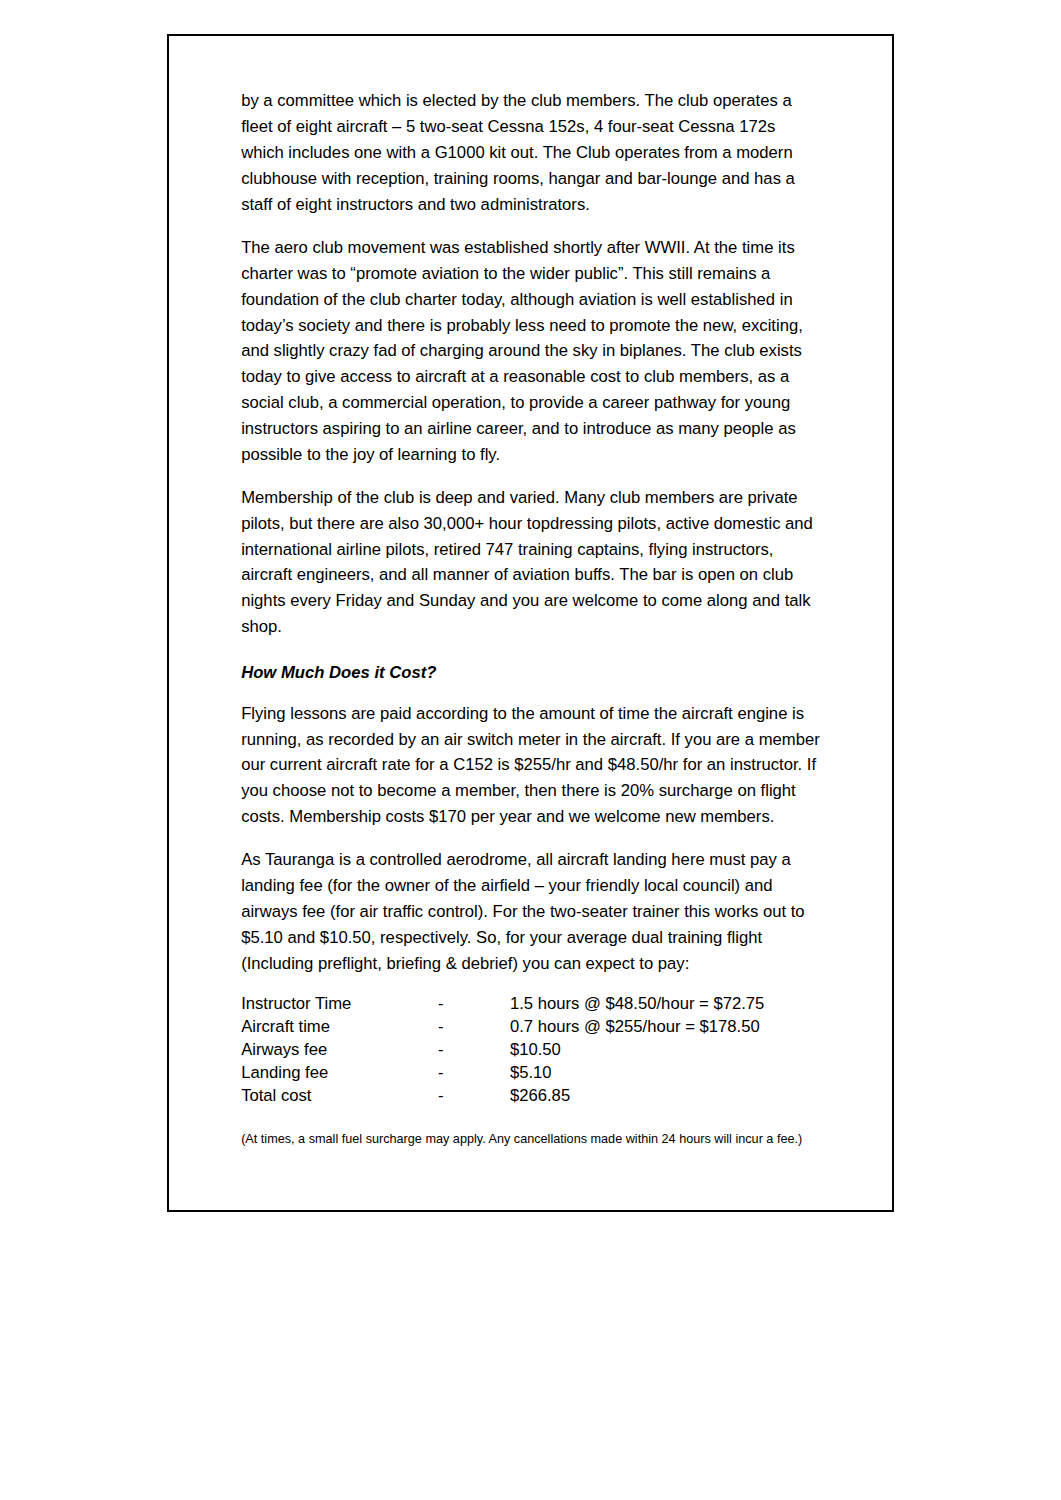by a committee which is elected by the club members. The club operates a fleet of eight aircraft – 5 two-seat Cessna 152s, 4 four-seat Cessna 172s which includes one with a G1000 kit out. The Club operates from a modern clubhouse with reception, training rooms, hangar and bar-lounge and has a staff of eight instructors and two administrators.
The aero club movement was established shortly after WWII. At the time its charter was to “promote aviation to the wider public”. This still remains a foundation of the club charter today, although aviation is well established in today’s society and there is probably less need to promote the new, exciting, and slightly crazy fad of charging around the sky in biplanes. The club exists today to give access to aircraft at a reasonable cost to club members, as a social club, a commercial operation, to provide a career pathway for young instructors aspiring to an airline career, and to introduce as many people as possible to the joy of learning to fly.
Membership of the club is deep and varied. Many club members are private pilots, but there are also 30,000+ hour topdressing pilots, active domestic and international airline pilots, retired 747 training captains, flying instructors, aircraft engineers, and all manner of aviation buffs. The bar is open on club nights every Friday and Sunday and you are welcome to come along and talk shop.
How Much Does it Cost?
Flying lessons are paid according to the amount of time the aircraft engine is running, as recorded by an air switch meter in the aircraft. If you are a member our current aircraft rate for a C152 is $255/hr and $48.50/hr for an instructor. If you choose not to become a member, then there is 20% surcharge on flight costs. Membership costs $170 per year and we welcome new members.
As Tauranga is a controlled aerodrome, all aircraft landing here must pay a landing fee (for the owner of the airfield – your friendly local council) and airways fee (for air traffic control). For the two-seater trainer this works out to $5.10 and $10.50, respectively. So, for your average dual training flight (Including preflight, briefing & debrief) you can expect to pay:
| Instructor Time | - | 1.5 hours @ $48.50/hour = $72.75 |
| Aircraft time | - | 0.7 hours @ $255/hour = $178.50 |
| Airways fee | - | $10.50 |
| Landing fee | - | $5.10 |
| Total cost | - | $266.85 |
(At times, a small fuel surcharge may apply. Any cancellations made within 24 hours will incur a fee.)